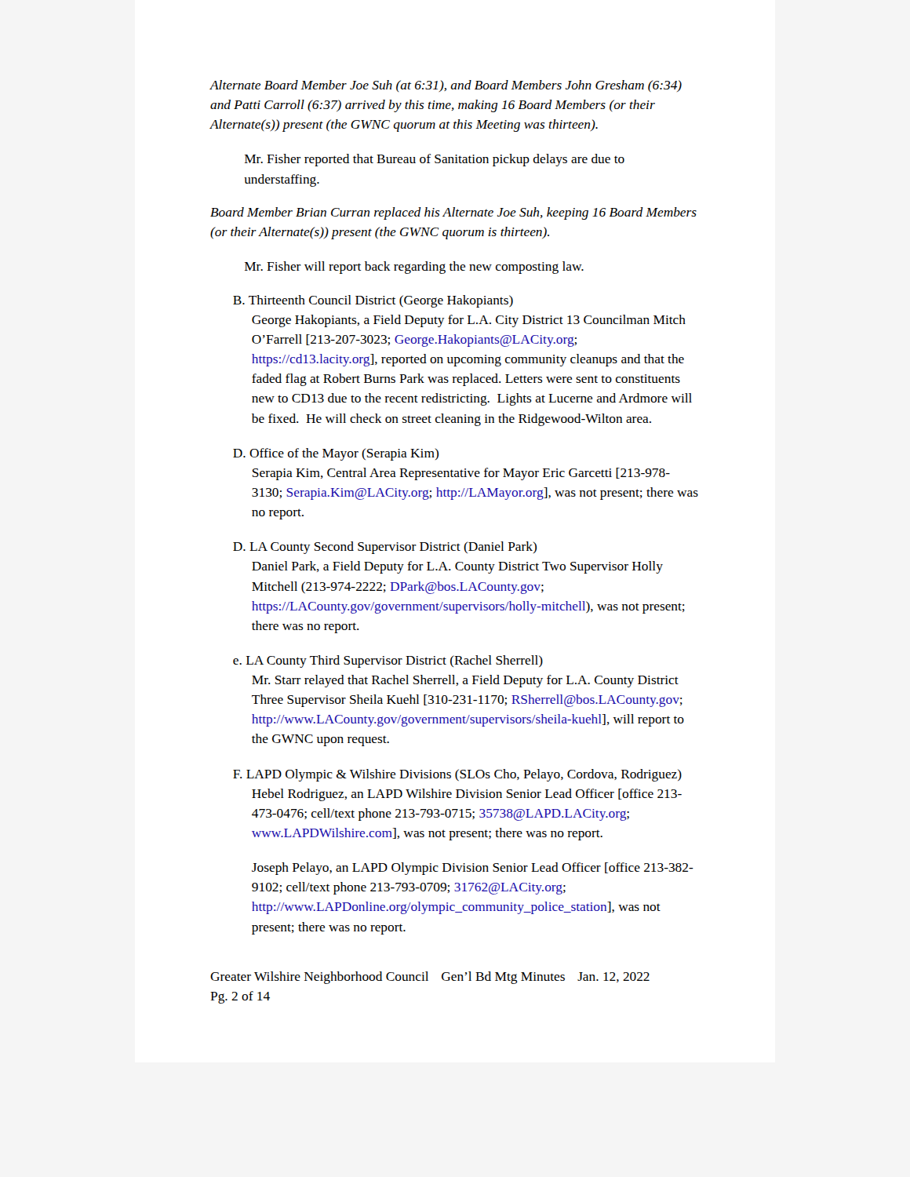Alternate Board Member Joe Suh (at 6:31), and Board Members John Gresham (6:34) and Patti Carroll (6:37) arrived by this time, making 16 Board Members (or their Alternate(s)) present (the GWNC quorum at this Meeting was thirteen).
Mr. Fisher reported that Bureau of Sanitation pickup delays are due to understaffing.
Board Member Brian Curran replaced his Alternate Joe Suh, keeping 16 Board Members (or their Alternate(s)) present (the GWNC quorum is thirteen).
Mr. Fisher will report back regarding the new composting law.
B. Thirteenth Council District (George Hakopiants) George Hakopiants, a Field Deputy for L.A. City District 13 Councilman Mitch O’Farrell [213-207-3023; George.Hakopiants@LACity.org; https://cd13.lacity.org], reported on upcoming community cleanups and that the faded flag at Robert Burns Park was replaced. Letters were sent to constituents new to CD13 due to the recent redistricting. Lights at Lucerne and Ardmore will be fixed. He will check on street cleaning in the Ridgewood-Wilton area.
D. Office of the Mayor (Serapia Kim) Serapia Kim, Central Area Representative for Mayor Eric Garcetti [213-978-3130; Serapia.Kim@LACity.org; http://LAMayor.org], was not present; there was no report.
D. LA County Second Supervisor District (Daniel Park) Daniel Park, a Field Deputy for L.A. County District Two Supervisor Holly Mitchell (213-974-2222; DPark@bos.LACounty.gov; https://LACounty.gov/government/supervisors/holly-mitchell), was not present; there was no report.
e. LA County Third Supervisor District (Rachel Sherrell) Mr. Starr relayed that Rachel Sherrell, a Field Deputy for L.A. County District Three Supervisor Sheila Kuehl [310-231-1170; RSherrell@bos.LACounty.gov; http://www.LACounty.gov/government/supervisors/sheila-kuehl], will report to the GWNC upon request.
F. LAPD Olympic & Wilshire Divisions (SLOs Cho, Pelayo, Cordova, Rodriguez) Hebel Rodriguez, an LAPD Wilshire Division Senior Lead Officer [office 213-473-0476; cell/text phone 213-793-0715; 35738@LAPD.LACity.org; www.LAPDWilshire.com], was not present; there was no report. Joseph Pelayo, an LAPD Olympic Division Senior Lead Officer [office 213-382-9102; cell/text phone 213-793-0709; 31762@LACity.org; http://www.LAPDonline.org/olympic_community_police_station], was not present; there was no report.
Greater Wilshire Neighborhood Council Gen’l Bd Mtg Minutes Jan. 12, 2022 Pg. 2 of 14